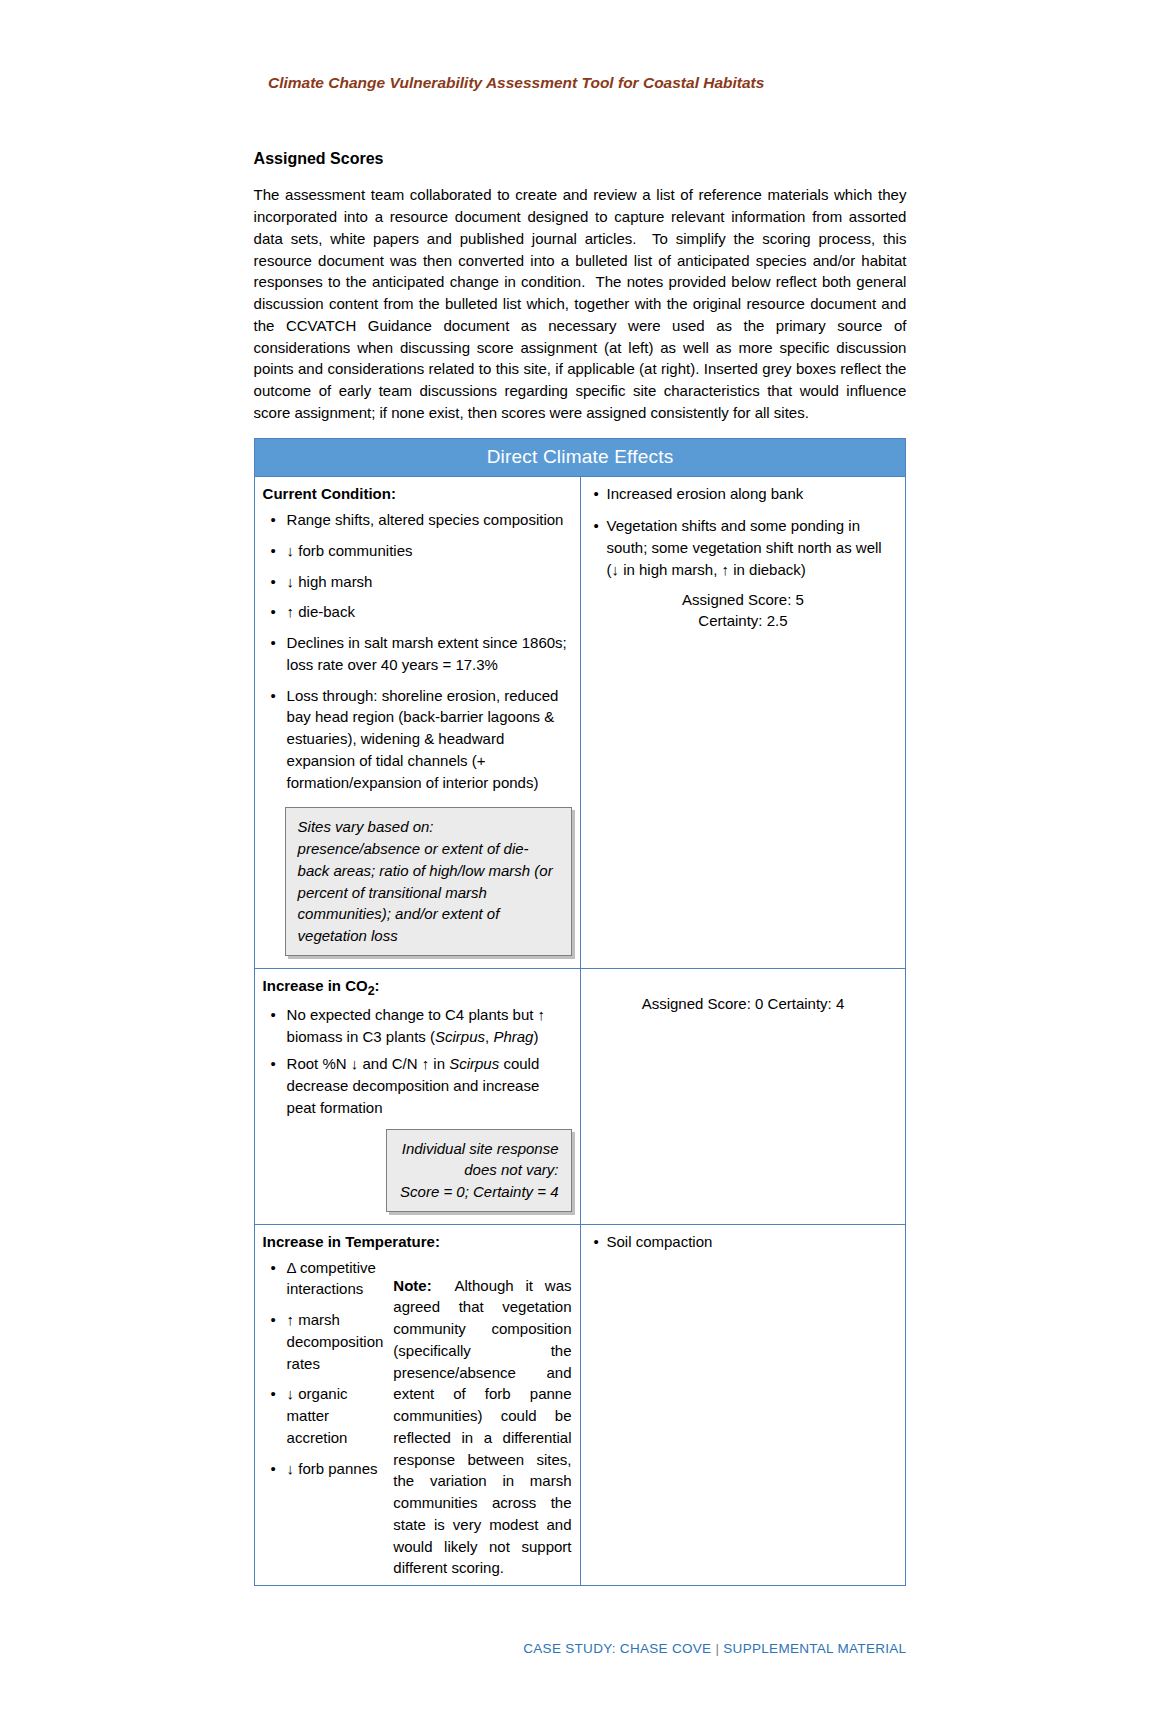Climate Change Vulnerability Assessment Tool for Coastal Habitats
Assigned Scores
The assessment team collaborated to create and review a list of reference materials which they incorporated into a resource document designed to capture relevant information from assorted data sets, white papers and published journal articles. To simplify the scoring process, this resource document was then converted into a bulleted list of anticipated species and/or habitat responses to the anticipated change in condition. The notes provided below reflect both general discussion content from the bulleted list which, together with the original resource document and the CCVATCH Guidance document as necessary were used as the primary source of considerations when discussing score assignment (at left) as well as more specific discussion points and considerations related to this site, if applicable (at right). Inserted grey boxes reflect the outcome of early team discussions regarding specific site characteristics that would influence score assignment; if none exist, then scores were assigned consistently for all sites.
| Direct Climate Effects |
| --- |
| Current Condition: Range shifts, altered species composition ↓ forb communities ↓ high marsh ↑ die-back Declines in salt marsh extent since 1860s; loss rate over 40 years = 17.3% Loss through: shoreline erosion, reduced bay head region (back-barrier lagoons & estuaries), widening & headward expansion of tidal channels (+ formation/expansion of interior ponds) Sites vary based on: presence/absence or extent of die-back areas; ratio of high/low marsh (or percent of transitional marsh communities); and/or extent of vegetation loss | Increased erosion along bank Vegetation shifts and some ponding in south; some vegetation shift north as well ( ↓ in high marsh, ↑ in dieback) Assigned Score: 5 Certainty: 2.5 |
| Increase in CO 2 : No expected change to C4 plants but ↑ biomass in C3 plants ( Scirpus , Phrag ) Root %N ↓ and C/N ↑ in Scirpus could decrease decomposition and increase peat formation Individual site response does not vary: Score = 0; Certainty = 4 | Assigned Score: 0 Certainty: 4 |
| Increase in Temperature: Δ competitive interactions ↑ marsh decomposition rates ↓ organic matter accretion ↓ forb pannes Note: Although it was agreed that vegetation community composition (specifically the presence/absence and extent of forb panne communities) could be reflected in a differential response between sites, the variation in marsh communities across the state is very modest and would likely not support different scoring. | Soil compaction |
CASE STUDY: CHASE COVE | SUPPLEMENTAL MATERIAL